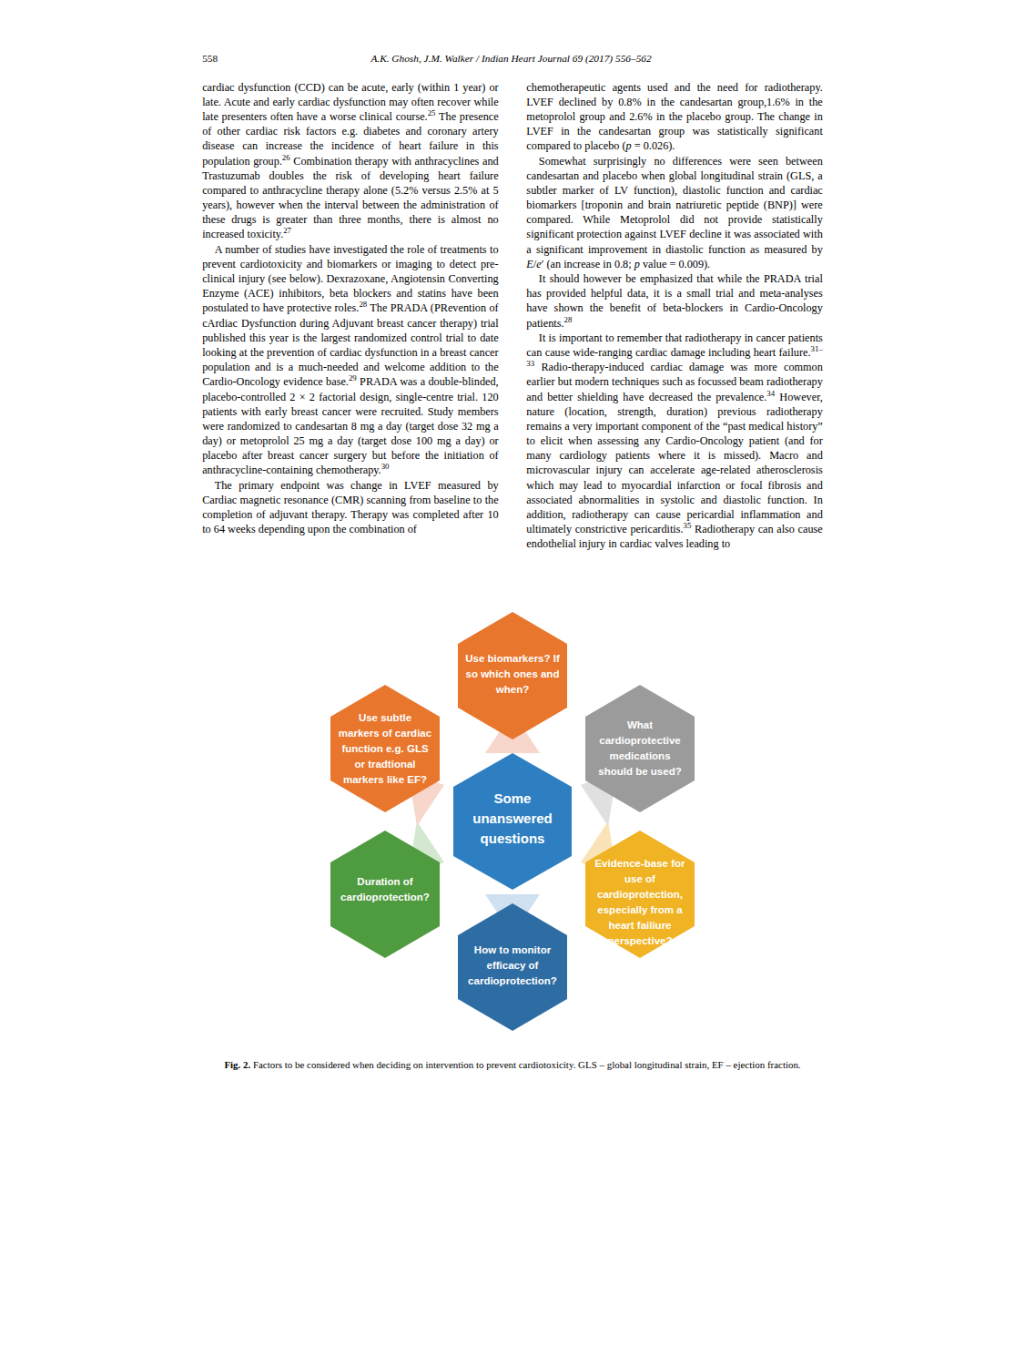558 A.K. Ghosh, J.M. Walker / Indian Heart Journal 69 (2017) 556–562
cardiac dysfunction (CCD) can be acute, early (within 1 year) or late. Acute and early cardiac dysfunction may often recover while late presenters often have a worse clinical course.25 The presence of other cardiac risk factors e.g. diabetes and coronary artery disease can increase the incidence of heart failure in this population group.26 Combination therapy with anthracyclines and Trastuzumab doubles the risk of developing heart failure compared to anthracycline therapy alone (5.2% versus 2.5% at 5 years), however when the interval between the administration of these drugs is greater than three months, there is almost no increased toxicity.27
A number of studies have investigated the role of treatments to prevent cardiotoxicity and biomarkers or imaging to detect pre-clinical injury (see below). Dexrazoxane, Angiotensin Converting Enzyme (ACE) inhibitors, beta blockers and statins have been postulated to have protective roles.28 The PRADA (PRevention of cArdiac Dysfunction during Adjuvant breast cancer therapy) trial published this year is the largest randomized control trial to date looking at the prevention of cardiac dysfunction in a breast cancer population and is a much-needed and welcome addition to the Cardio-Oncology evidence base.29 PRADA was a double-blinded, placebo-controlled 2 × 2 factorial design, single-centre trial. 120 patients with early breast cancer were recruited. Study members were randomized to candesartan 8 mg a day (target dose 32 mg a day) or metoprolol 25 mg a day (target dose 100 mg a day) or placebo after breast cancer surgery but before the initiation of anthracycline-containing chemotherapy.30
The primary endpoint was change in LVEF measured by Cardiac magnetic resonance (CMR) scanning from baseline to the completion of adjuvant therapy. Therapy was completed after 10 to 64 weeks depending upon the combination of
chemotherapeutic agents used and the need for radiotherapy. LVEF declined by 0.8% in the candesartan group,1.6% in the metoprolol group and 2.6% in the placebo group. The change in LVEF in the candesartan group was statistically significant compared to placebo (p = 0.026).
Somewhat surprisingly no differences were seen between candesartan and placebo when global longitudinal strain (GLS, a subtler marker of LV function), diastolic function and cardiac biomarkers [troponin and brain natriuretic peptide (BNP)] were compared. While Metoprolol did not provide statistically significant protection against LVEF decline it was associated with a significant improvement in diastolic function as measured by E/e′ (an increase in 0.8; p value = 0.009).
It should however be emphasized that while the PRADA trial has provided helpful data, it is a small trial and meta-analyses have shown the benefit of beta-blockers in Cardio-Oncology patients.28
It is important to remember that radiotherapy in cancer patients can cause wide-ranging cardiac damage including heart failure.31–33 Radio-therapy-induced cardiac damage was more common earlier but modern techniques such as focussed beam radiotherapy and better shielding have decreased the prevalence.34 However, nature (location, strength, duration) previous radiotherapy remains a very important component of the “past medical history” to elicit when assessing any Cardio-Oncology patient (and for many cardiology patients where it is missed). Macro and microvascular injury can accelerate age-related atherosclerosis which may lead to myocardial infarction or focal fibrosis and associated abnormalities in systolic and diastolic function. In addition, radiotherapy can cause pericardial inflammation and ultimately constrictive pericarditis.35 Radiotherapy can also cause endothelial injury in cardiac valves leading to
Use biomarkers? If so which ones and when? What cardioprotective medications should be used? Evidence-base for use of cardioprotection, especially from a heart failiure perspective? How to monitor efficacy of cardioprotection? Duration of cardioprotection? Use subtle markers of cardiac function e.g. GLS or tradtional markers like EF? Some unanswered questions
Fig. 2. Factors to be considered when deciding on intervention to prevent cardiotoxicity. GLS – global longitudinal strain, EF – ejection fraction.